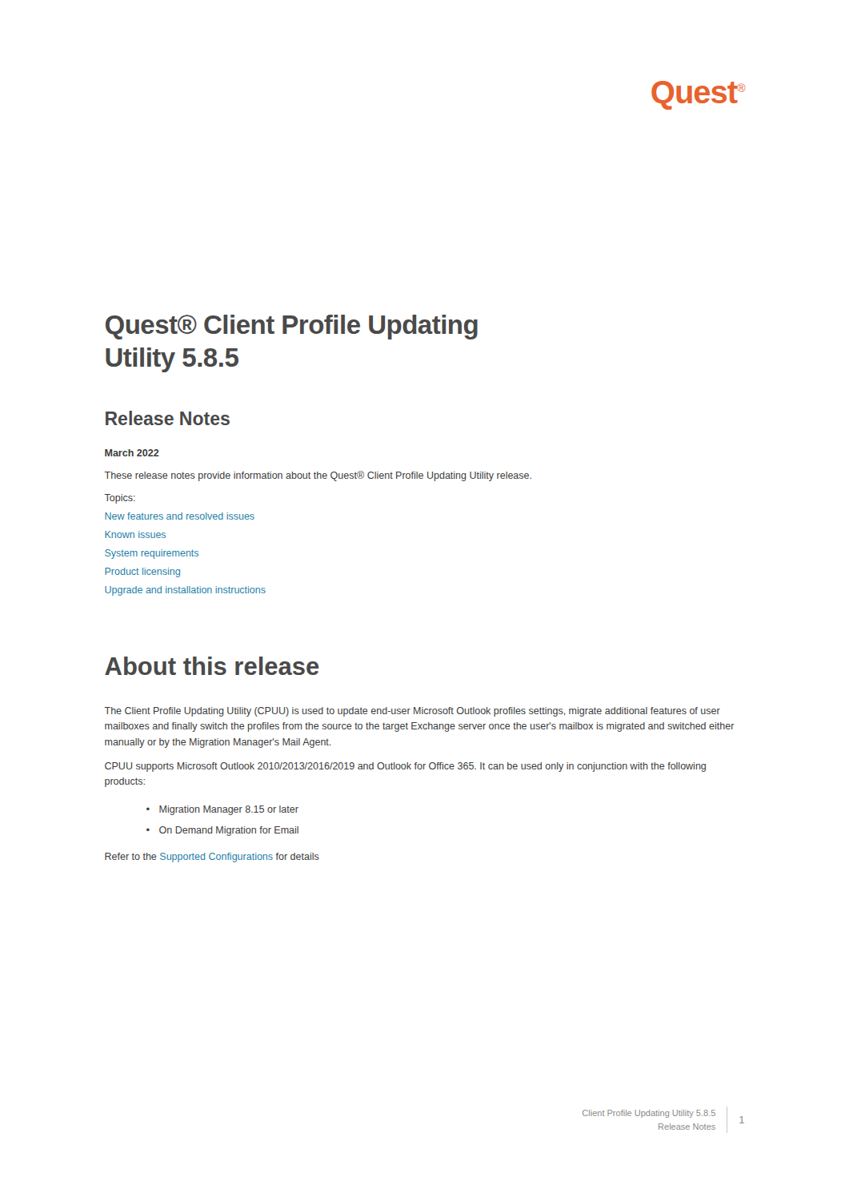Quest®
Quest® Client Profile Updating
Utility 5.8.5
Release Notes
March 2022
These release notes provide information about the Quest® Client Profile Updating Utility release.
Topics:
New features and resolved issues
Known issues
System requirements
Product licensing
Upgrade and installation instructions
About this release
The Client Profile Updating Utility (CPUU) is used to update end-user Microsoft Outlook profiles settings, migrate additional features of user mailboxes and finally switch the profiles from the source to the target Exchange server once the user's mailbox is migrated and switched either manually or by the Migration Manager's Mail Agent.
CPUU supports Microsoft Outlook 2010/2013/2016/2019 and Outlook for Office 365. It can be used only in conjunction with the following products:
Migration Manager 8.15 or later
On Demand Migration for Email
Refer to the Supported Configurations for details
Client Profile Updating Utility 5.8.5
Release Notes
1